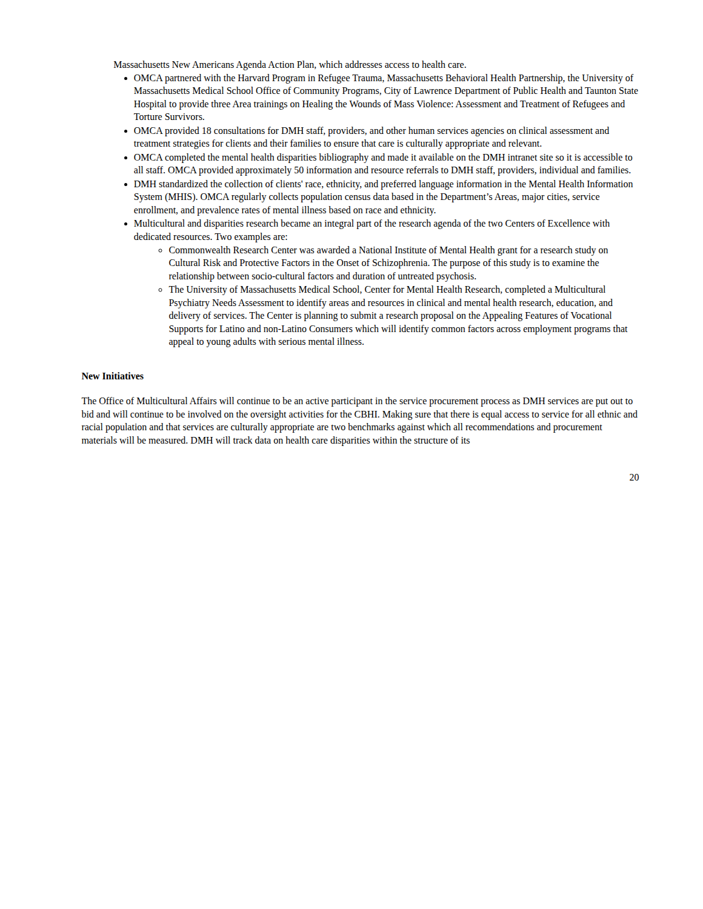Massachusetts New Americans Agenda Action Plan, which addresses access to health care.
OMCA partnered with the Harvard Program in Refugee Trauma, Massachusetts Behavioral Health Partnership, the University of Massachusetts Medical School Office of Community Programs, City of Lawrence Department of Public Health and Taunton State Hospital to provide three Area trainings on Healing the Wounds of Mass Violence: Assessment and Treatment of Refugees and Torture Survivors.
OMCA provided 18 consultations for DMH staff, providers, and other human services agencies on clinical assessment and treatment strategies for clients and their families to ensure that care is culturally appropriate and relevant.
OMCA completed the mental health disparities bibliography and made it available on the DMH intranet site so it is accessible to all staff. OMCA provided approximately 50 information and resource referrals to DMH staff, providers, individual and families.
DMH standardized the collection of clients' race, ethnicity, and preferred language information in the Mental Health Information System (MHIS). OMCA regularly collects population census data based in the Department’s Areas, major cities, service enrollment, and prevalence rates of mental illness based on race and ethnicity.
Multicultural and disparities research became an integral part of the research agenda of the two Centers of Excellence with dedicated resources. Two examples are:
Commonwealth Research Center was awarded a National Institute of Mental Health grant for a research study on Cultural Risk and Protective Factors in the Onset of Schizophrenia. The purpose of this study is to examine the relationship between socio-cultural factors and duration of untreated psychosis.
The University of Massachusetts Medical School, Center for Mental Health Research, completed a Multicultural Psychiatry Needs Assessment to identify areas and resources in clinical and mental health research, education, and delivery of services. The Center is planning to submit a research proposal on the Appealing Features of Vocational Supports for Latino and non-Latino Consumers which will identify common factors across employment programs that appeal to young adults with serious mental illness.
New Initiatives
The Office of Multicultural Affairs will continue to be an active participant in the service procurement process as DMH services are put out to bid and will continue to be involved on the oversight activities for the CBHI. Making sure that there is equal access to service for all ethnic and racial population and that services are culturally appropriate are two benchmarks against which all recommendations and procurement materials will be measured. DMH will track data on health care disparities within the structure of its
20